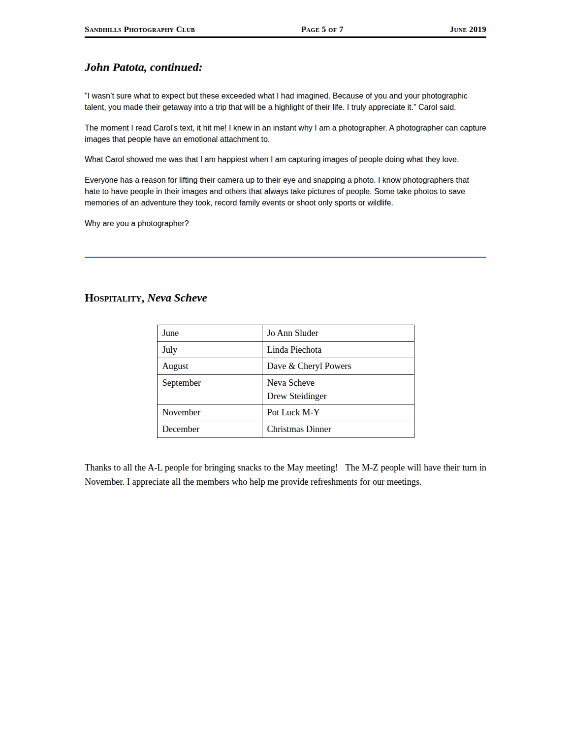Sandhills Photography Club Page 5 of 7 June 2019
John Patota, continued:
"I wasn’t sure what to expect but these exceeded what I had imagined. Because of you and your photographic talent, you made their getaway into a trip that will be a highlight of their life. I truly appreciate it." Carol said.
The moment I read Carol's text, it hit me! I knew in an instant why I am a photographer. A photographer can capture images that people have an emotional attachment to.
What Carol showed me was that I am happiest when I am capturing images of people doing what they love.
Everyone has a reason for lifting their camera up to their eye and snapping a photo. I know photographers that hate to have people in their images and others that always take pictures of people. Some take photos to save memories of an adventure they took, record family events or shoot only sports or wildlife.
Why are you a photographer?
Hospitality, Neva Scheve
| June | Jo Ann Sluder |
| July | Linda Piechota |
| August | Dave & Cheryl Powers |
| September | Neva Scheve Drew Steidinger |
| November | Pot Luck M-Y |
| December | Christmas Dinner |
Thanks to all the A-L people for bringing snacks to the May meeting! The M-Z people will have their turn in November. I appreciate all the members who help me provide refreshments for our meetings.